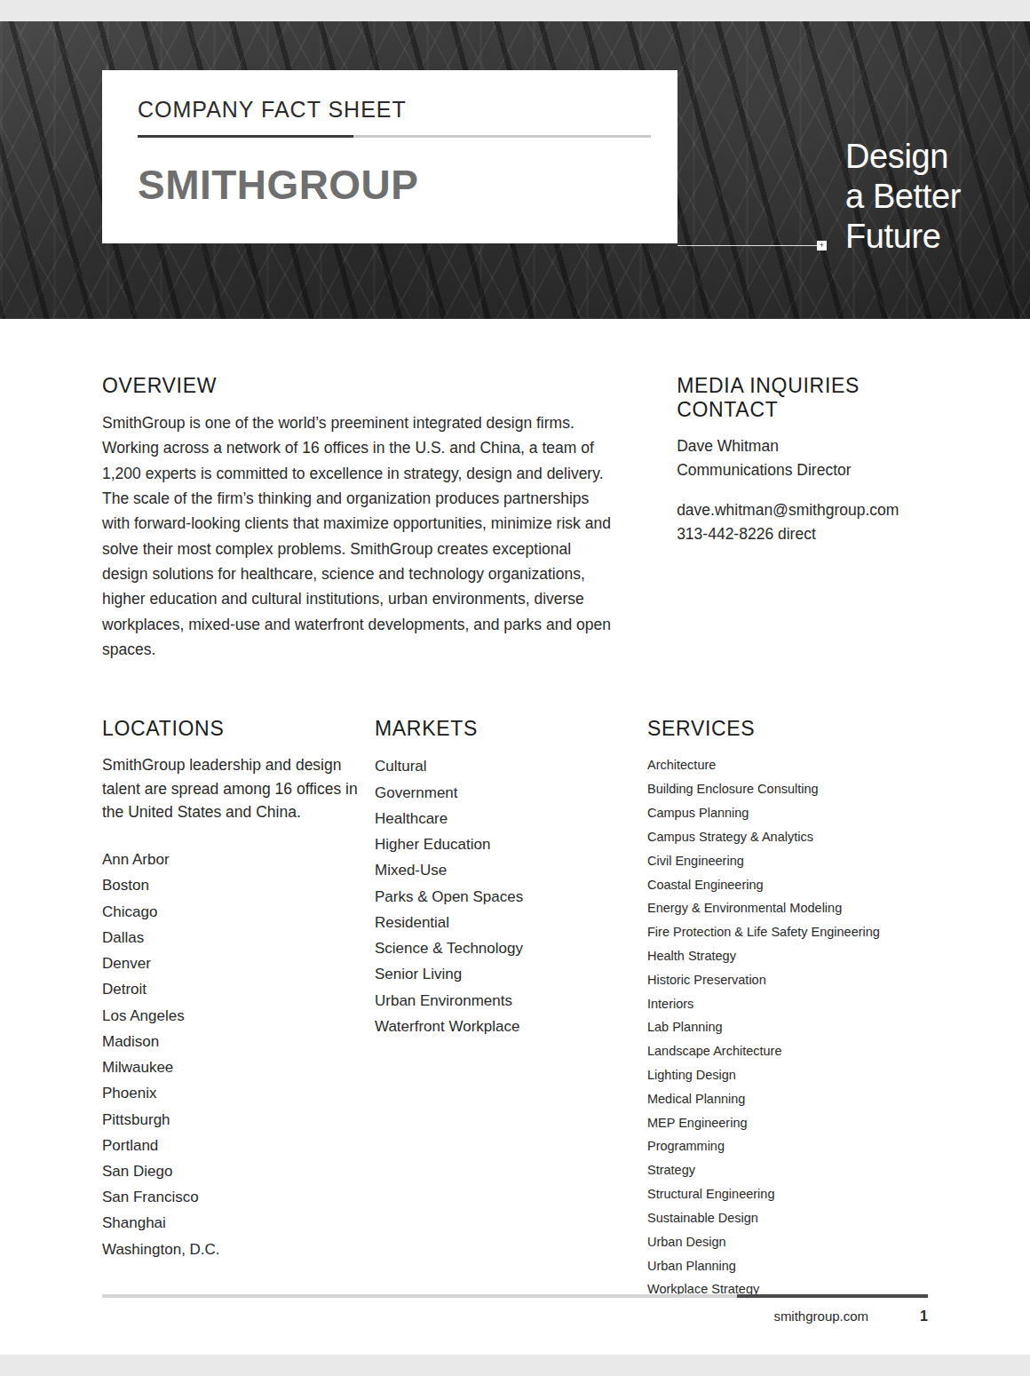Company Fact Sheet
SmithGroup
+
Design
a Better
Future
Overview
SmithGroup is one of the world’s preeminent integrated design firms. Working across a network of 16 offices in the U.S. and China, a team of 1,200 experts is committed to excellence in strategy, design and delivery. The scale of the firm’s thinking and organization produces partnerships with forward-looking clients that maximize opportunities, minimize risk and solve their most complex problems. SmithGroup creates exceptional design solutions for healthcare, science and technology organizations, higher education and cultural institutions, urban environments, diverse workplaces, mixed-use and waterfront developments, and parks and open spaces.
Media Inquiries Contact
Dave Whitman
Communications Director
dave.whitman@smithgroup.com
313-442-8226 direct
Locations
SmithGroup leadership and design talent are spread among 16 offices in the United States and China.
Ann Arbor
Boston
Chicago
Dallas
Denver
Detroit
Los Angeles
Madison
Milwaukee
Phoenix
Pittsburgh
Portland
San Diego
San Francisco
Shanghai
Washington, D.C.
Markets
Cultural
Government
Healthcare
Higher Education
Mixed-Use
Parks & Open Spaces
Residential
Science & Technology
Senior Living
Urban Environments
Waterfront Workplace
Services
Architecture
Building Enclosure Consulting
Campus Planning
Campus Strategy & Analytics
Civil Engineering
Coastal Engineering
Energy & Environmental Modeling
Fire Protection & Life Safety Engineering
Health Strategy
Historic Preservation
Interiors
Lab Planning
Landscape Architecture
Lighting Design
Medical Planning
MEP Engineering
Programming
Strategy
Structural Engineering
Sustainable Design
Urban Design
Urban Planning
Workplace Strategy
smithgroup.com 1